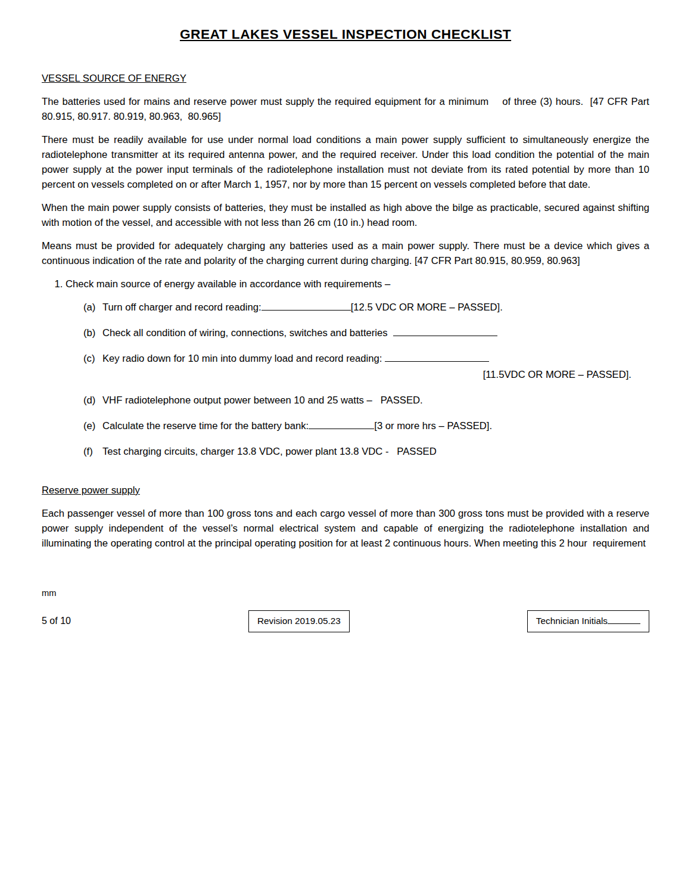GREAT LAKES VESSEL INSPECTION CHECKLIST
VESSEL SOURCE OF ENERGY
The batteries used for mains and reserve power must supply the required equipment for a minimum of three (3) hours. [47 CFR Part 80.915, 80.917. 80.919, 80.963, 80.965]
There must be readily available for use under normal load conditions a main power supply sufficient to simultaneously energize the radiotelephone transmitter at its required antenna power, and the required receiver. Under this load condition the potential of the main power supply at the power input terminals of the radiotelephone installation must not deviate from its rated potential by more than 10 percent on vessels completed on or after March 1, 1957, nor by more than 15 percent on vessels completed before that date.
When the main power supply consists of batteries, they must be installed as high above the bilge as practicable, secured against shifting with motion of the vessel, and accessible with not less than 26 cm (10 in.) head room.
Means must be provided for adequately charging any batteries used as a main power supply. There must be a device which gives a continuous indication of the rate and polarity of the charging current during charging. [47 CFR Part 80.915, 80.959, 80.963]
Check main source of energy available in accordance with requirements –
Turn off charger and record reading: [12.5 VDC OR MORE – PASSED].
Check all condition of wiring, connections, switches and batteries
Key radio down for 10 min into dummy load and record reading: [11.5VDC OR MORE – PASSED].
VHF radiotelephone output power between 10 and 25 watts – PASSED.
Calculate the reserve time for the battery bank: [3 or more hrs – PASSED].
Test charging circuits, charger 13.8 VDC, power plant 13.8 VDC - PASSED
Reserve power supply
Each passenger vessel of more than 100 gross tons and each cargo vessel of more than 300 gross tons must be provided with a reserve power supply independent of the vessel’s normal electrical system and capable of energizing the radiotelephone installation and illuminating the operating control at the principal operating position for at least 2 continuous hours. When meeting this 2 hour requirement
mm
5 of 10
Revision 2019.05.23
Technician Initials